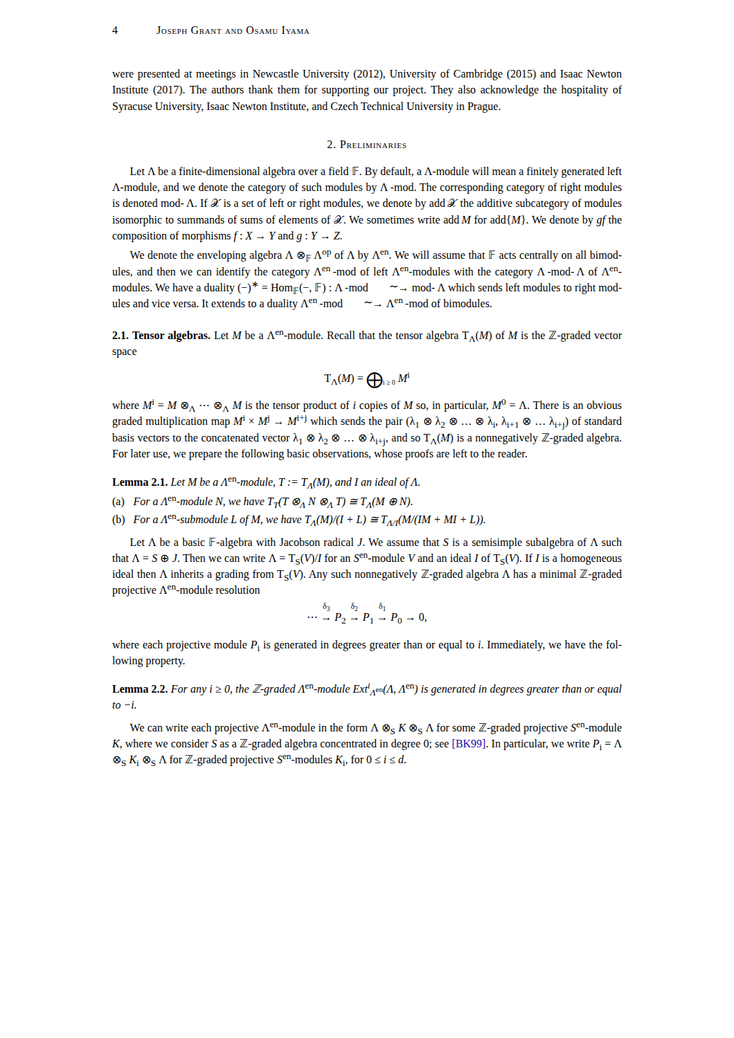4 Joseph Grant and Osamu Iyama
were presented at meetings in Newcastle University (2012), University of Cambridge (2015) and Isaac Newton Institute (2017). The authors thank them for supporting our project. They also acknowledge the hospitality of Syracuse University, Isaac Newton Institute, and Czech Technical University in Prague.
2. Preliminaries
Let Λ be a finite-dimensional algebra over a field 𝔽. By default, a Λ-module will mean a finitely generated left Λ-module, and we denote the category of such modules by Λ -mod. The corresponding category of right modules is denoted mod- Λ. If 𝒳 is a set of left or right modules, we denote by add 𝒳 the additive subcategory of modules isomorphic to summands of sums of elements of 𝒳. We sometimes write add M for add{M}. We denote by gf the composition of morphisms f : X → Y and g : Y → Z.
We denote the enveloping algebra Λ ⊗𝔽 Λop of Λ by Λen. We will assume that 𝔽 acts centrally on all bimodules, and then we can identify the category Λen -mod of left Λen-modules with the category Λ -mod- Λ of Λen-modules. We have a duality (−)∗ = Hom𝔽(−, 𝔽) : Λ -mod ∼→ mod- Λ which sends left modules to right modules and vice versa. It extends to a duality Λen -mod ∼→ Λen -mod of bimodules.
2.1. Tensor algebras. Let M be a Λen-module. Recall that the tensor algebra TΛ(M) of M is the ℤ-graded vector space
TΛ(M) = ⨁i ≥ 0 Mi
where Mi = M ⊗Λ ⋯ ⊗Λ M is the tensor product of i copies of M so, in particular, M0 = Λ. There is an obvious graded multiplication map Mi × Mj → Mi+j which sends the pair (λ1 ⊗ λ2 ⊗ … ⊗ λi, λi+1 ⊗ … λi+j) of standard basis vectors to the concatenated vector λ1 ⊗ λ2 ⊗ … ⊗ λi+j, and so TΛ(M) is a nonnegatively ℤ-graded algebra. For later use, we prepare the following basic observations, whose proofs are left to the reader.
Lemma 2.1. Let M be a Λen-module, T := TΛ(M), and I an ideal of Λ.
(a) For a Λen-module N, we have TT(T ⊗Λ N ⊗Λ T) ≅ TΛ(M ⊕ N).
(b) For a Λen-submodule L of M, we have TΛ(M)/(I + L) ≅ TΛ/I(M/(IM + MI + L)).
Let Λ be a basic 𝔽-algebra with Jacobson radical J. We assume that S is a semisimple subalgebra of Λ such that Λ = S ⊕ J. Then we can write Λ = TS(V)/I for an Sen-module V and an ideal I of TS(V). If I is a homogeneous ideal then Λ inherits a grading from TS(V). Any such nonnegatively ℤ-graded algebra Λ has a minimal ℤ-graded projective Λen-module resolution
⋯ δ3→ P2 δ2→ P1 δ1→ P0 → 0,
where each projective module Pi is generated in degrees greater than or equal to i. Immediately, we have the following property.
Lemma 2.2. For any i ≥ 0, the ℤ-graded Λen-module ExtiΛen(Λ, Λen) is generated in degrees greater than or equal to −i.
We can write each projective Λen-module in the form Λ ⊗S K ⊗S Λ for some ℤ-graded projective Sen-module K, where we consider S as a ℤ-graded algebra concentrated in degree 0; see [BK99]. In particular, we write Pi = Λ ⊗S Ki ⊗S Λ for ℤ-graded projective Sen-modules Ki, for 0 ≤ i ≤ d.